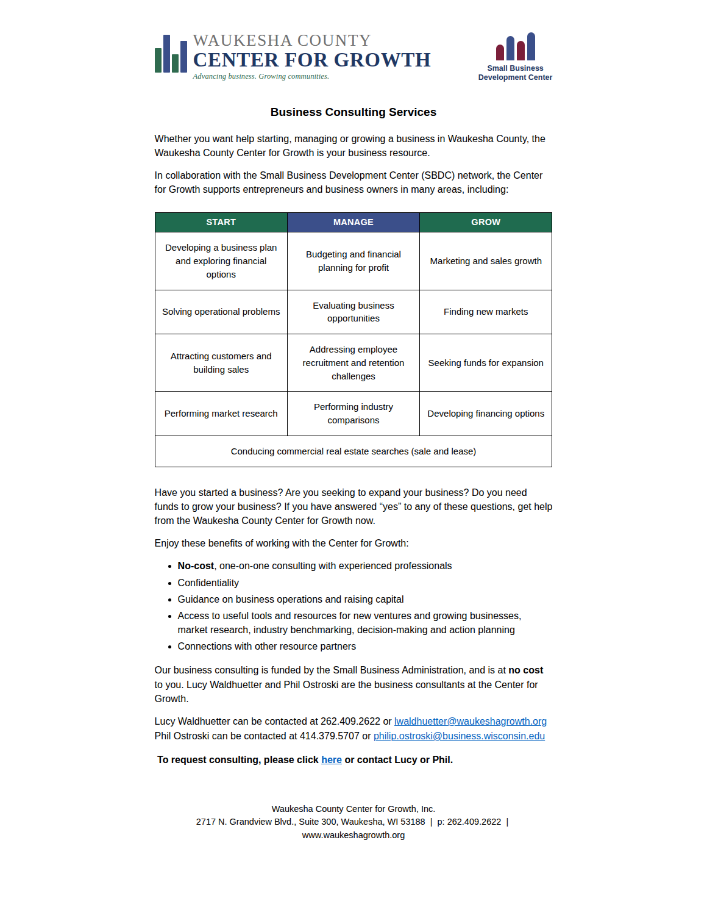Waukesha County
Center for Growth
Advancing business. Growing communities.
Small Business
Development Center
Business Consulting Services
Whether you want help starting, managing or growing a business in Waukesha County, the Waukesha County Center for Growth is your business resource.
In collaboration with the Small Business Development Center (SBDC) network, the Center for Growth supports entrepreneurs and business owners in many areas, including:
| START | MANAGE | GROW |
| --- | --- | --- |
| Developing a business plan and exploring financial options | Budgeting and financial planning for profit | Marketing and sales growth |
| Solving operational problems | Evaluating business opportunities | Finding new markets |
| Attracting customers and building sales | Addressing employee recruitment and retention challenges | Seeking funds for expansion |
| Performing market research | Performing industry comparisons | Developing financing options |
| Conducing commercial real estate searches (sale and lease) |
Have you started a business? Are you seeking to expand your business? Do you need funds to grow your business? If you have answered “yes” to any of these questions, get help from the Waukesha County Center for Growth now.
Enjoy these benefits of working with the Center for Growth:
No-cost, one-on-one consulting with experienced professionals
Confidentiality
Guidance on business operations and raising capital
Access to useful tools and resources for new ventures and growing businesses, market research, industry benchmarking, decision-making and action planning
Connections with other resource partners
Our business consulting is funded by the Small Business Administration, and is at no cost to you. Lucy Waldhuetter and Phil Ostroski are the business consultants at the Center for Growth.
Lucy Waldhuetter can be contacted at 262.409.2622 or lwaldhuetter@waukeshagrowth.org
Phil Ostroski can be contacted at 414.379.5707 or philip.ostroski@business.wisconsin.edu
To request consulting, please click here or contact Lucy or Phil.
Waukesha County Center for Growth, Inc.
2717 N. Grandview Blvd., Suite 300, Waukesha, WI 53188 | p: 262.409.2622 | www.waukeshagrowth.org